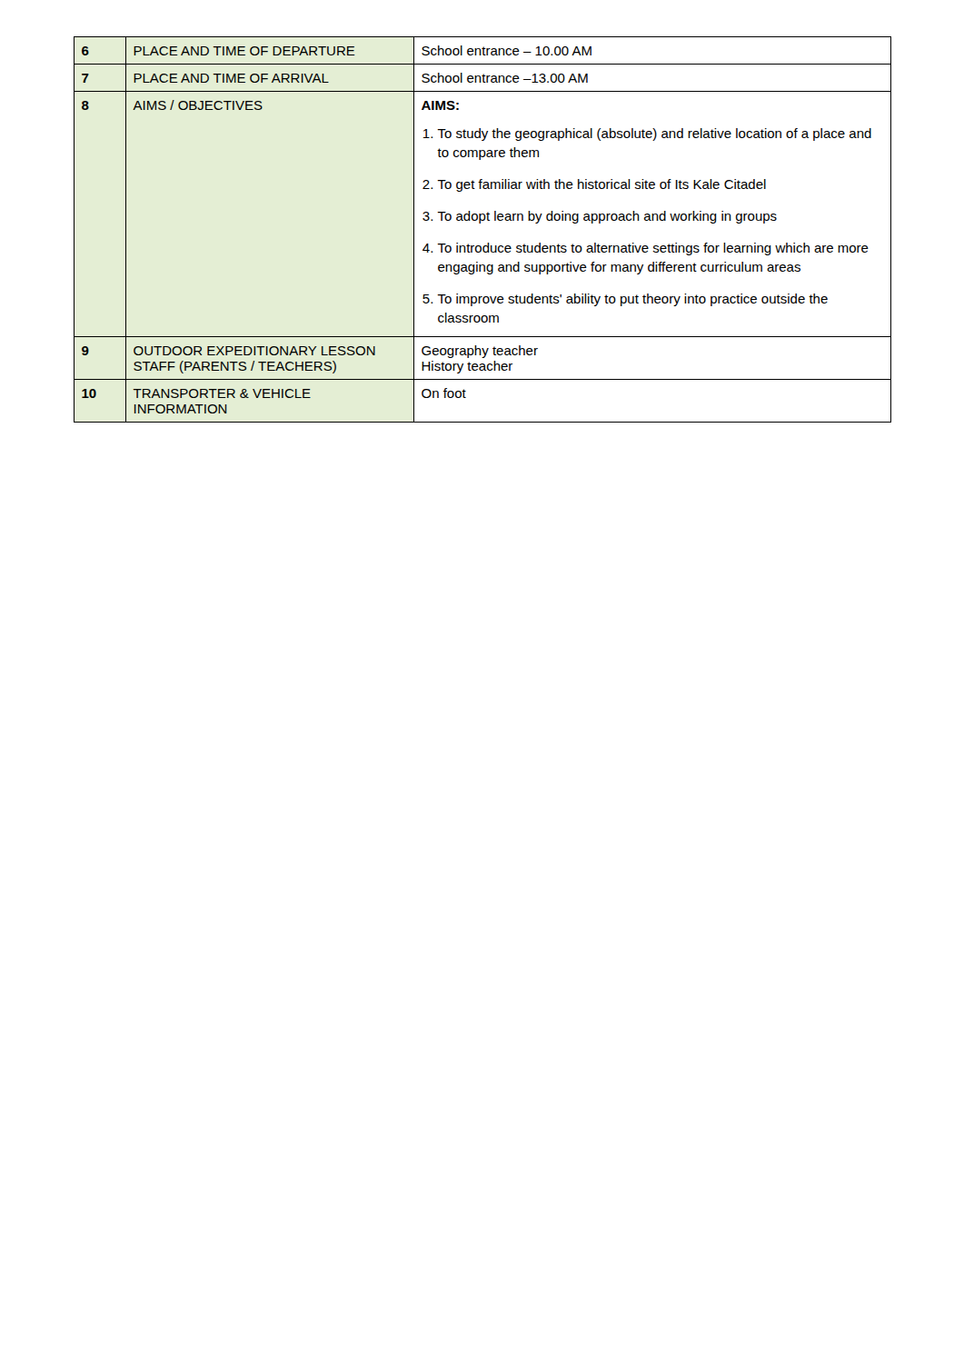| 6 | Place and time of departure | School entrance – 10.00 AM |
| 7 | Place and time of arrival | School entrance –13.00 AM |
| 8 | Aims / objectives | AIMS: To study the geographical (absolute) and relative location of a place and to compare them To get familiar with the historical site of Its Kale Citadel To adopt learn by doing approach and working in groups To introduce students to alternative settings for learning which are more engaging and supportive for many different curriculum areas To improve students' ability to put theory into practice outside the classroom |
| 9 | Outdoor expeditionary lesson staff (parents / teachers) | Geography teacher History teacher |
| 10 | Transporter & vehicle information | On foot |